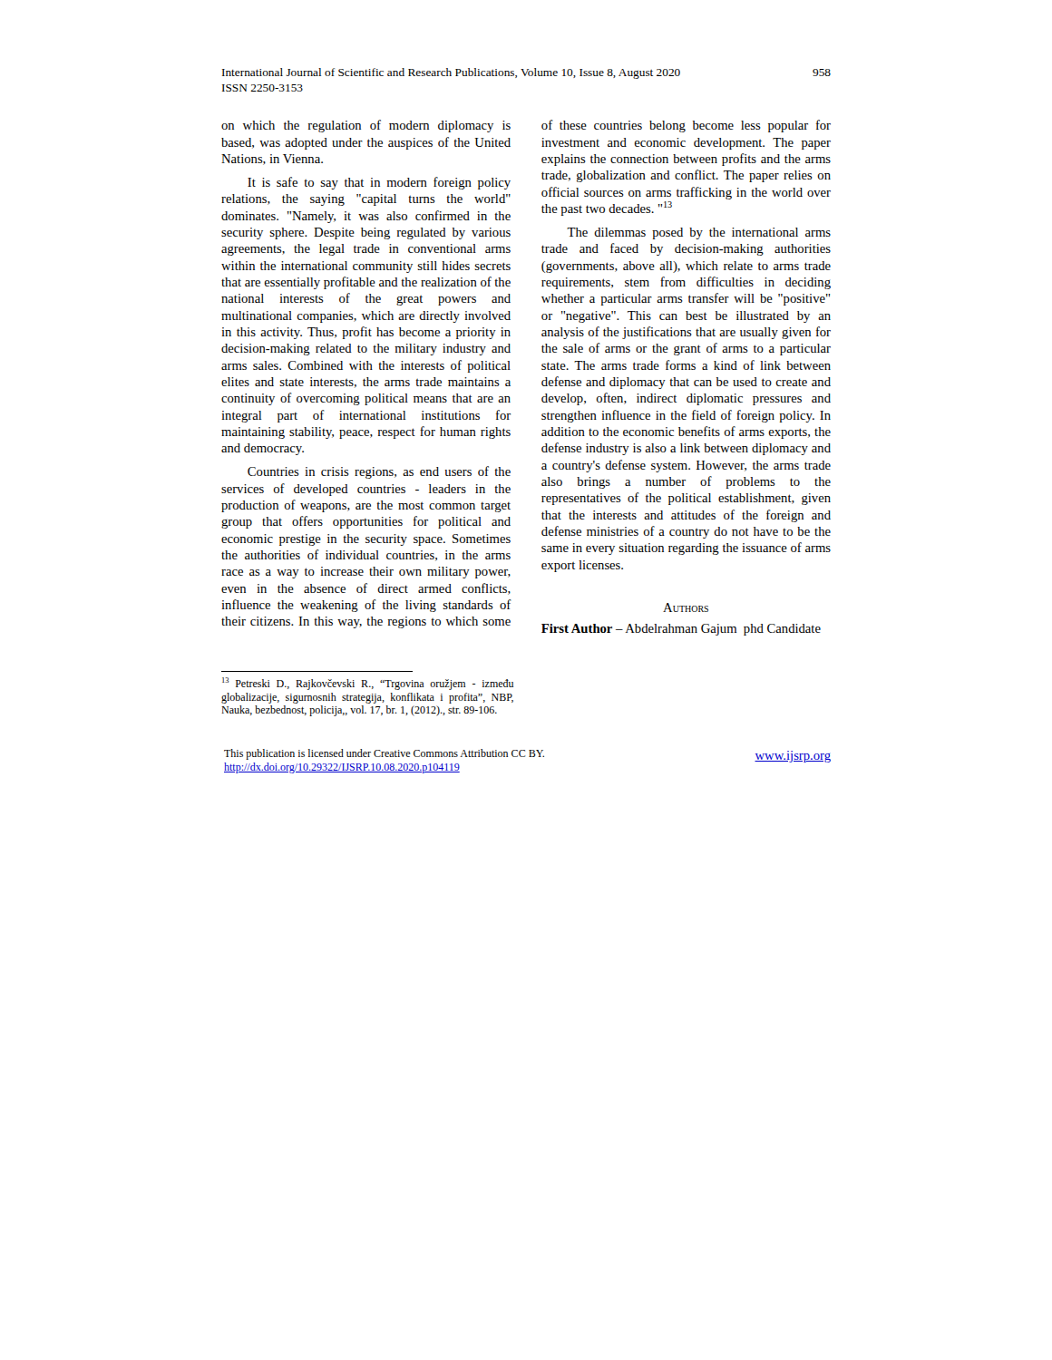International Journal of Scientific and Research Publications, Volume 10, Issue 8, August 2020
ISSN 2250-3153
958
on which the regulation of modern diplomacy is based, was adopted under the auspices of the United Nations, in Vienna.
It is safe to say that in modern foreign policy relations, the saying "capital turns the world" dominates. "Namely, it was also confirmed in the security sphere. Despite being regulated by various agreements, the legal trade in conventional arms within the international community still hides secrets that are essentially profitable and the realization of the national interests of the great powers and multinational companies, which are directly involved in this activity. Thus, profit has become a priority in decision-making related to the military industry and arms sales. Combined with the interests of political elites and state interests, the arms trade maintains a continuity of overcoming political means that are an integral part of international institutions for maintaining stability, peace, respect for human rights and democracy.
Countries in crisis regions, as end users of the services of developed countries - leaders in the production of weapons, are the most common target group that offers opportunities for political and economic prestige in the security space. Sometimes the authorities of individual countries, in the arms race as a way to increase their own military power, even in the absence of direct armed conflicts, influence the weakening of the living standards of their citizens. In this way, the regions to which some of these countries belong become less popular for investment and economic development. The paper explains the connection between profits and the arms trade, globalization and conflict. The paper relies on official sources on arms trafficking in the world over the past two decades. "13
The dilemmas posed by the international arms trade and faced by decision-making authorities (governments, above all), which relate to arms trade requirements, stem from difficulties in deciding whether a particular arms transfer will be "positive" or "negative". This can best be illustrated by an analysis of the justifications that are usually given for the sale of arms or the grant of arms to a particular state. The arms trade forms a kind of link between defense and diplomacy that can be used to create and develop, often, indirect diplomatic pressures and strengthen influence in the field of foreign policy. In addition to the economic benefits of arms exports, the defense industry is also a link between diplomacy and a country's defense system. However, the arms trade also brings a number of problems to the representatives of the political establishment, given that the interests and attitudes of the foreign and defense ministries of a country do not have to be the same in every situation regarding the issuance of arms export licenses.
Authors
First Author – Abdelrahman Gajum phd Candidate
13 Petreski D., Rajkovčevski R., “Trgovina oružjem - između globalizacije, sigurnosnih strategija, konflikata i profita”, NBP, Nauka, bezbednost, policija,, vol. 17, br. 1, (2012)., str. 89-106.
This publication is licensed under Creative Commons Attribution CC BY.
http://dx.doi.org/10.29322/IJSRP.10.08.2020.p104119
www.ijsrp.org